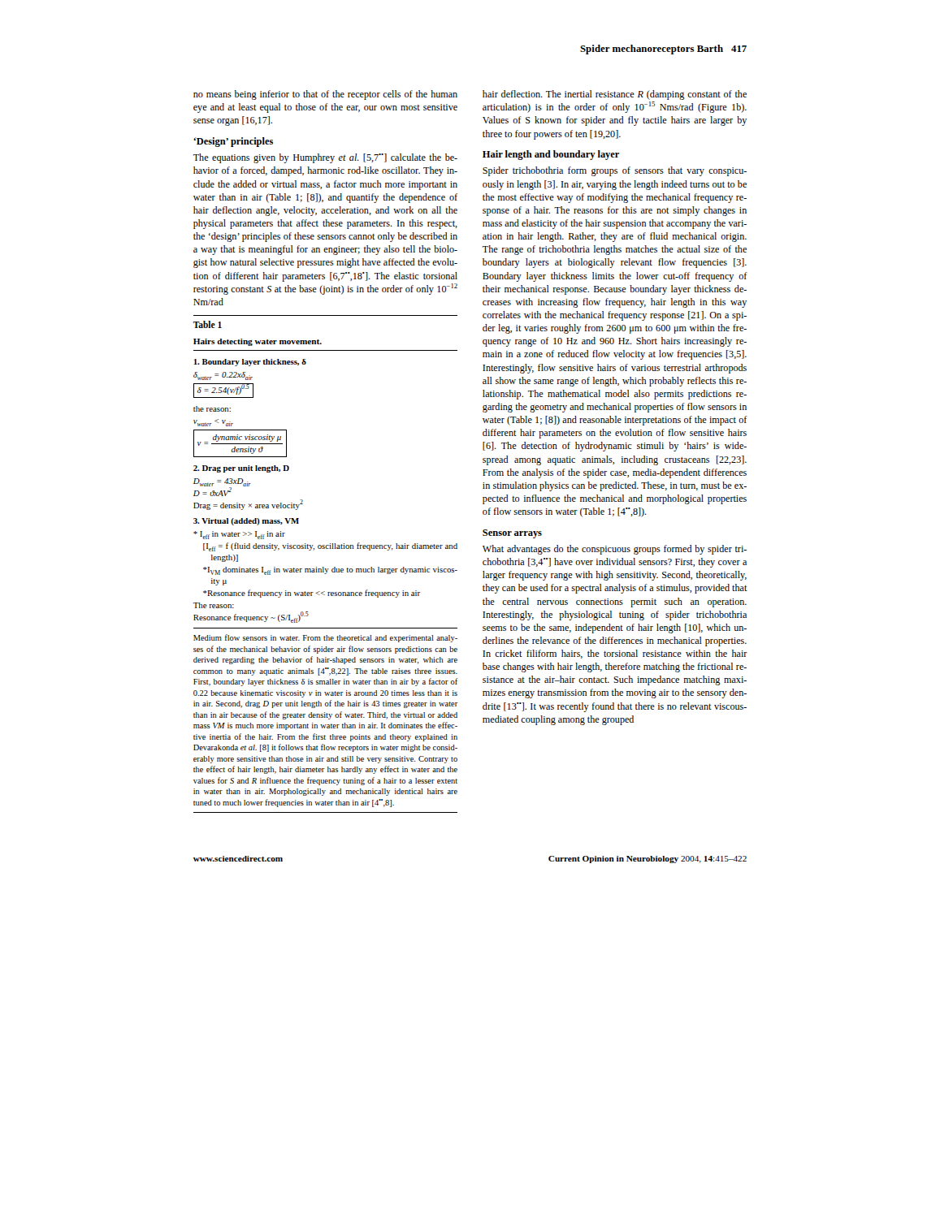Spider mechanoreceptors Barth 417
no means being inferior to that of the receptor cells of the human eye and at least equal to those of the ear, our own most sensitive sense organ [16,17].
‘Design’ principles
The equations given by Humphrey et al. [5,7••] calculate the behavior of a forced, damped, harmonic rod-like oscillator. They include the added or virtual mass, a factor much more important in water than in air (Table 1; [8]), and quantify the dependence of hair deflection angle, velocity, acceleration, and work on all the physical parameters that affect these parameters. In this respect, the ‘design’ principles of these sensors cannot only be described in a way that is meaningful for an engineer; they also tell the biologist how natural selective pressures might have affected the evolution of different hair parameters [6,7••,18•]. The elastic torsional restoring constant S at the base (joint) is in the order of only 10−12 Nm/rad
Table 1
Hairs detecting water movement.
1. Boundary layer thickness, δ
δwater = 0.22xδair
δ = 2.54(v/f)0.5
the reason:
vwater < vair
v = dynamic viscosity μ density ϑ
2. Drag per unit length, D
Dwater = 43xDair
D = ϑxAV2
Drag = density × area velocity2
3. Virtual (added) mass, VM
* Ieff in water >> Ieff in air
[Ieff = f (fluid density, viscosity, oscillation frequency, hair diameter and length)]
*IVM dominates Ieff in water mainly due to much larger dynamic viscosity μ
*Resonance frequency in water << resonance frequency in air
The reason:
Resonance frequency ~ (S/Ieff)0.5
Medium flow sensors in water. From the theoretical and experimental analyses of the mechanical behavior of spider air flow sensors predictions can be derived regarding the behavior of hair-shaped sensors in water, which are common to many aquatic animals [4••,8,22]. The table raises three issues. First, boundary layer thickness δ is smaller in water than in air by a factor of 0.22 because kinematic viscosity ν in water is around 20 times less than it is in air. Second, drag D per unit length of the hair is 43 times greater in water than in air because of the greater density of water. Third, the virtual or added mass VM is much more important in water than in air. It dominates the effective inertia of the hair. From the first three points and theory explained in Devarakonda et al. [8] it follows that flow receptors in water might be considerably more sensitive than those in air and still be very sensitive. Contrary to the effect of hair length, hair diameter has hardly any effect in water and the values for S and R influence the frequency tuning of a hair to a lesser extent in water than in air. Morphologically and mechanically identical hairs are tuned to much lower frequencies in water than in air [4••,8].
hair deflection. The inertial resistance R (damping constant of the articulation) is in the order of only 10−15 Nms/rad (Figure 1b). Values of S known for spider and fly tactile hairs are larger by three to four powers of ten [19,20].
Hair length and boundary layer
Spider trichobothria form groups of sensors that vary conspicuously in length [3]. In air, varying the length indeed turns out to be the most effective way of modifying the mechanical frequency response of a hair. The reasons for this are not simply changes in mass and elasticity of the hair suspension that accompany the variation in hair length. Rather, they are of fluid mechanical origin. The range of trichobothria lengths matches the actual size of the boundary layers at biologically relevant flow frequencies [3]. Boundary layer thickness limits the lower cut-off frequency of their mechanical response. Because boundary layer thickness decreases with increasing flow frequency, hair length in this way correlates with the mechanical frequency response [21]. On a spider leg, it varies roughly from 2600 μm to 600 μm within the frequency range of 10 Hz and 960 Hz. Short hairs increasingly remain in a zone of reduced flow velocity at low frequencies [3,5]. Interestingly, flow sensitive hairs of various terrestrial arthropods all show the same range of length, which probably reflects this relationship. The mathematical model also permits predictions regarding the geometry and mechanical properties of flow sensors in water (Table 1; [8]) and reasonable interpretations of the impact of different hair parameters on the evolution of flow sensitive hairs [6]. The detection of hydrodynamic stimuli by ‘hairs’ is widespread among aquatic animals, including crustaceans [22,23]. From the analysis of the spider case, media-dependent differences in stimulation physics can be predicted. These, in turn, must be expected to influence the mechanical and morphological properties of flow sensors in water (Table 1; [4••,8]).
Sensor arrays
What advantages do the conspicuous groups formed by spider trichobothria [3,4••] have over individual sensors? First, they cover a larger frequency range with high sensitivity. Second, theoretically, they can be used for a spectral analysis of a stimulus, provided that the central nervous connections permit such an operation. Interestingly, the physiological tuning of spider trichobothria seems to be the same, independent of hair length [10], which underlines the relevance of the differences in mechanical properties. In cricket filiform hairs, the torsional resistance within the hair base changes with hair length, therefore matching the frictional resistance at the air–hair contact. Such impedance matching maximizes energy transmission from the moving air to the sensory dendrite [13••]. It was recently found that there is no relevant viscous-mediated coupling among the grouped
www.sciencedirect.com
Current Opinion in Neurobiology 2004, 14:415–422